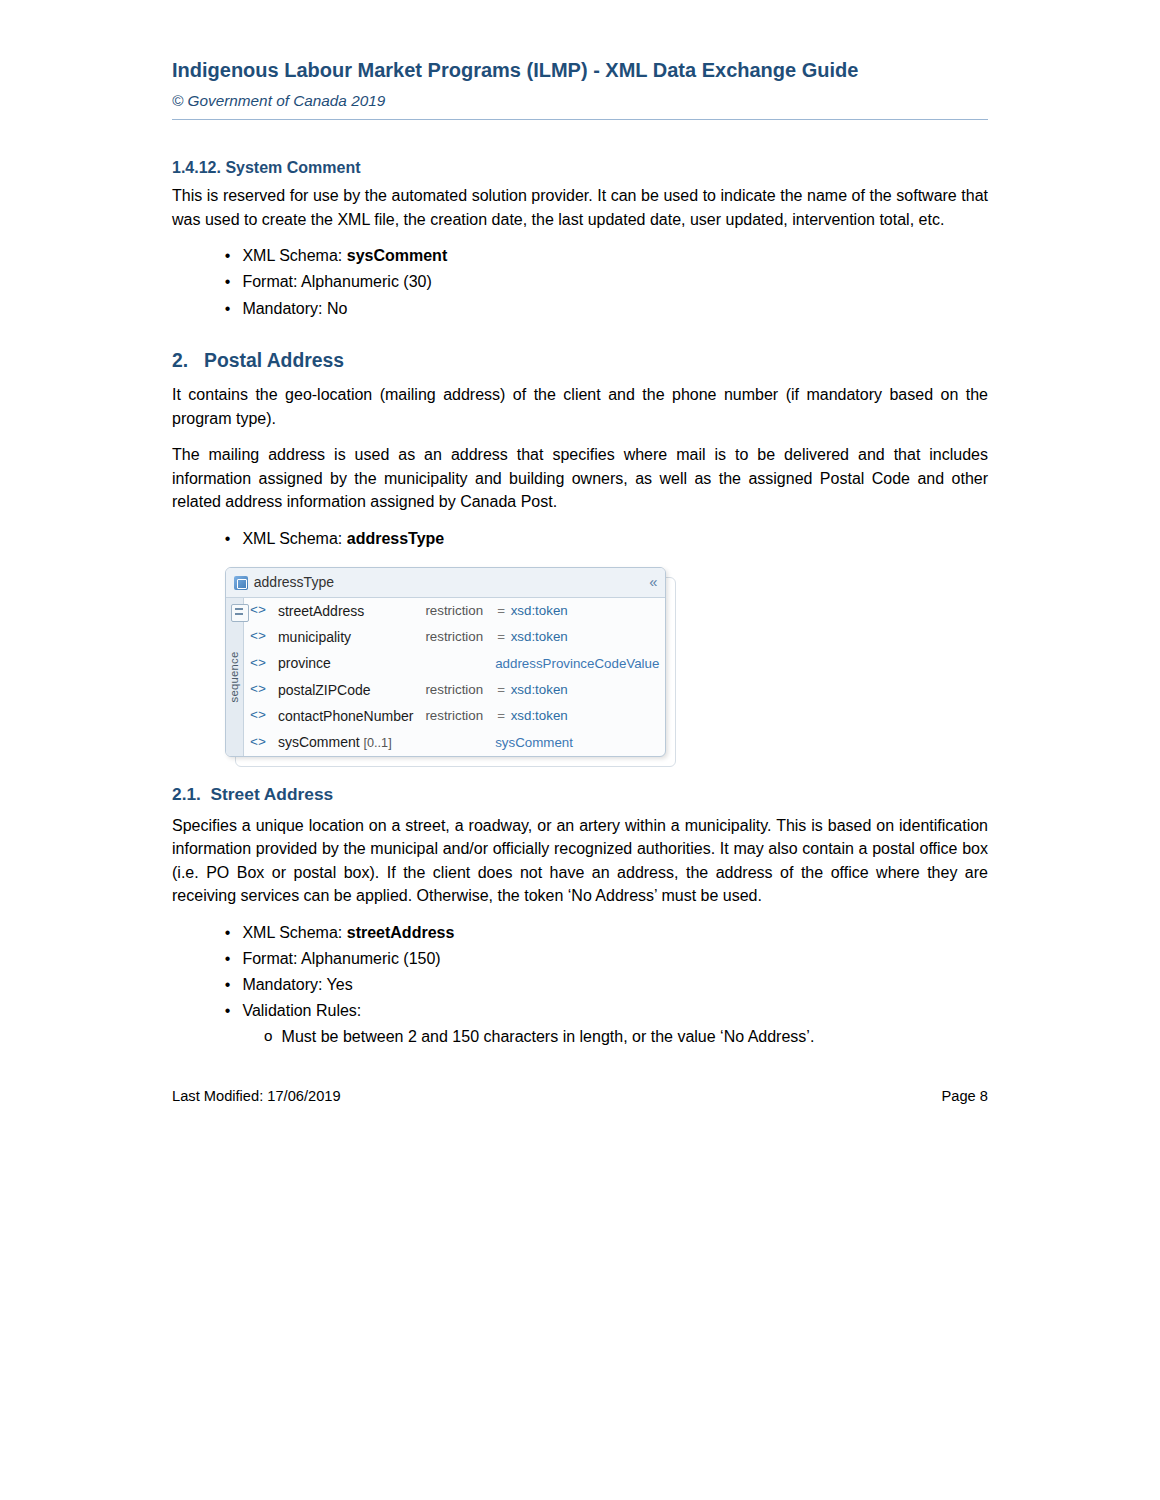Indigenous Labour Market Programs (ILMP) - XML Data Exchange Guide
© Government of Canada 2019
1.4.12. System Comment
This is reserved for use by the automated solution provider. It can be used to indicate the name of the software that was used to create the XML file, the creation date, the last updated date, user updated, intervention total, etc.
XML Schema: sysComment
Format: Alphanumeric (30)
Mandatory: No
2. Postal Address
It contains the geo-location (mailing address) of the client and the phone number (if mandatory based on the program type).
The mailing address is used as an address that specifies where mail is to be delivered and that includes information assigned by the municipality and building owners, as well as the assigned Postal Code and other related address information assigned by Canada Post.
XML Schema: addressType
addressType «
sequence
| <> | streetAddress | restriction | = xsd:token |
| <> | municipality | restriction | = xsd:token |
| <> | province | | addressProvinceCodeValue |
| <> | postalZIPCode | restriction | = xsd:token |
| <> | contactPhoneNumber | restriction | = xsd:token |
| <> | sysComment [0..1] | | sysComment |
2.1. Street Address
Specifies a unique location on a street, a roadway, or an artery within a municipality. This is based on identification information provided by the municipal and/or officially recognized authorities. It may also contain a postal office box (i.e. PO Box or postal box). If the client does not have an address, the address of the office where they are receiving services can be applied. Otherwise, the token ‘No Address’ must be used.
XML Schema: streetAddress
Format: Alphanumeric (150)
Mandatory: Yes
Validation Rules:
Must be between 2 and 150 characters in length, or the value ‘No Address’.
Last Modified: 17/06/2019 Page 8